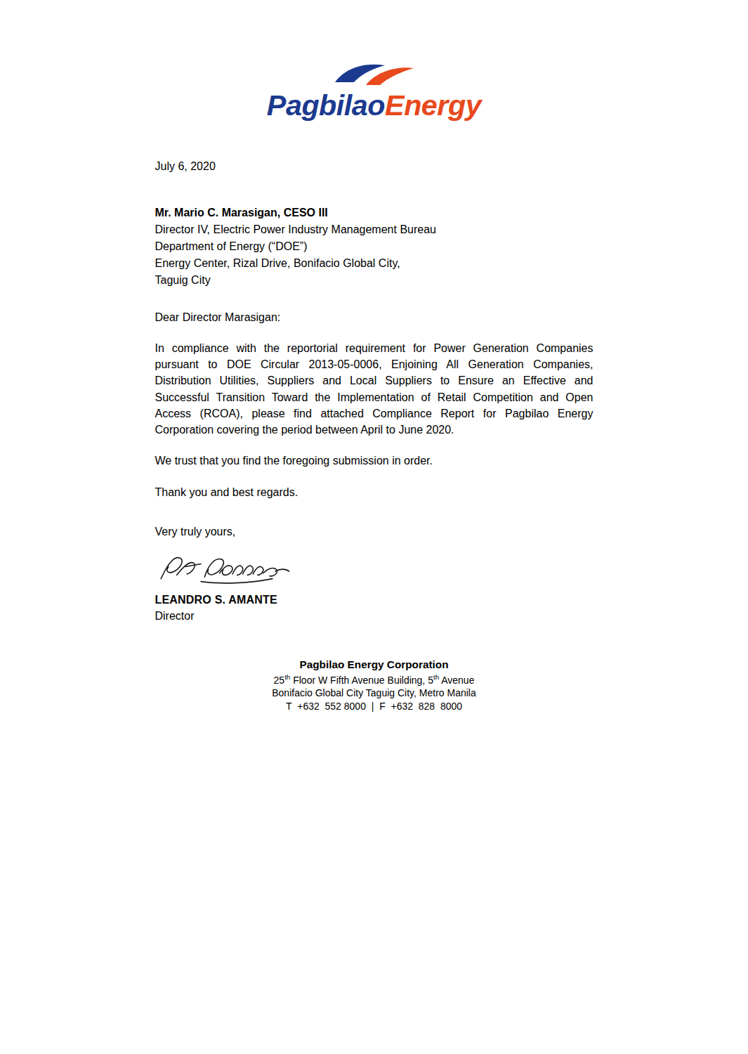Pagbilao Energy
July 6, 2020
Mr. Mario C. Marasigan, CESO III
Director IV, Electric Power Industry Management Bureau
Department of Energy (“DOE”)
Energy Center, Rizal Drive, Bonifacio Global City,
Taguig City
Dear Director Marasigan:
In compliance with the reportorial requirement for Power Generation Companies pursuant to DOE Circular 2013-05-0006, Enjoining All Generation Companies, Distribution Utilities, Suppliers and Local Suppliers to Ensure an Effective and Successful Transition Toward the Implementation of Retail Competition and Open Access (RCOA), please find attached Compliance Report for Pagbilao Energy Corporation covering the period between April to June 2020.
We trust that you find the foregoing submission in order.
Thank you and best regards.
Very truly yours,
LEANDRO S. AMANTE
Director
Pagbilao Energy Corporation
25th Floor W Fifth Avenue Building, 5th Avenue
Bonifacio Global City Taguig City, Metro Manila
T +632 552 8000 | F +632 828 8000